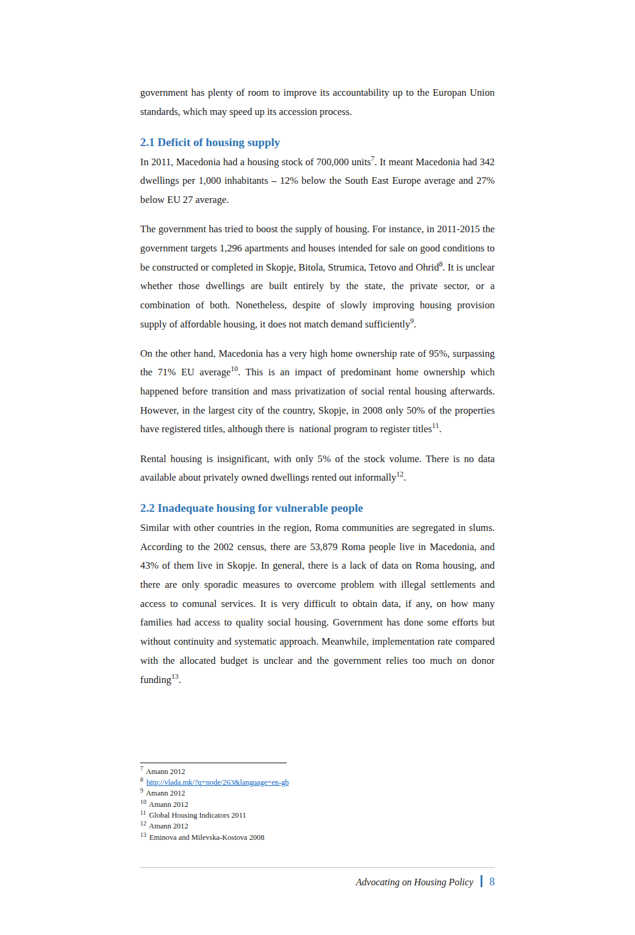government has plenty of room to improve its accountability up to the Europan Union standards, which may speed up its accession process.
2.1 Deficit of housing supply
In 2011, Macedonia had a housing stock of 700,000 units7. It meant Macedonia had 342 dwellings per 1,000 inhabitants – 12% below the South East Europe average and 27% below EU 27 average.
The government has tried to boost the supply of housing. For instance, in 2011-2015 the government targets 1,296 apartments and houses intended for sale on good conditions to be constructed or completed in Skopje, Bitola, Strumica, Tetovo and Ohrid8. It is unclear whether those dwellings are built entirely by the state, the private sector, or a combination of both. Nonetheless, despite of slowly improving housing provision supply of affordable housing, it does not match demand sufficiently9.
On the other hand, Macedonia has a very high home ownership rate of 95%, surpassing the 71% EU average10. This is an impact of predominant home ownership which happened before transition and mass privatization of social rental housing afterwards. However, in the largest city of the country, Skopje, in 2008 only 50% of the properties have registered titles, although there is national program to register titles11.
Rental housing is insignificant, with only 5% of the stock volume. There is no data available about privately owned dwellings rented out informally12.
2.2 Inadequate housing for vulnerable people
Similar with other countries in the region, Roma communities are segregated in slums. According to the 2002 census, there are 53,879 Roma people live in Macedonia, and 43% of them live in Skopje. In general, there is a lack of data on Roma housing, and there are only sporadic measures to overcome problem with illegal settlements and access to comunal services. It is very difficult to obtain data, if any, on how many families had access to quality social housing. Government has done some efforts but without continuity and systematic approach. Meanwhile, implementation rate compared with the allocated budget is unclear and the government relies too much on donor funding13.
7 Amann 2012
8 http://vlada.mk/?q=node/263&language=en-gb
9 Amann 2012
10 Amann 2012
11 Global Housing Indicators 2011
12 Amann 2012
13 Eminova and Milevska-Kostova 2008
Advocating on Housing Policy 8